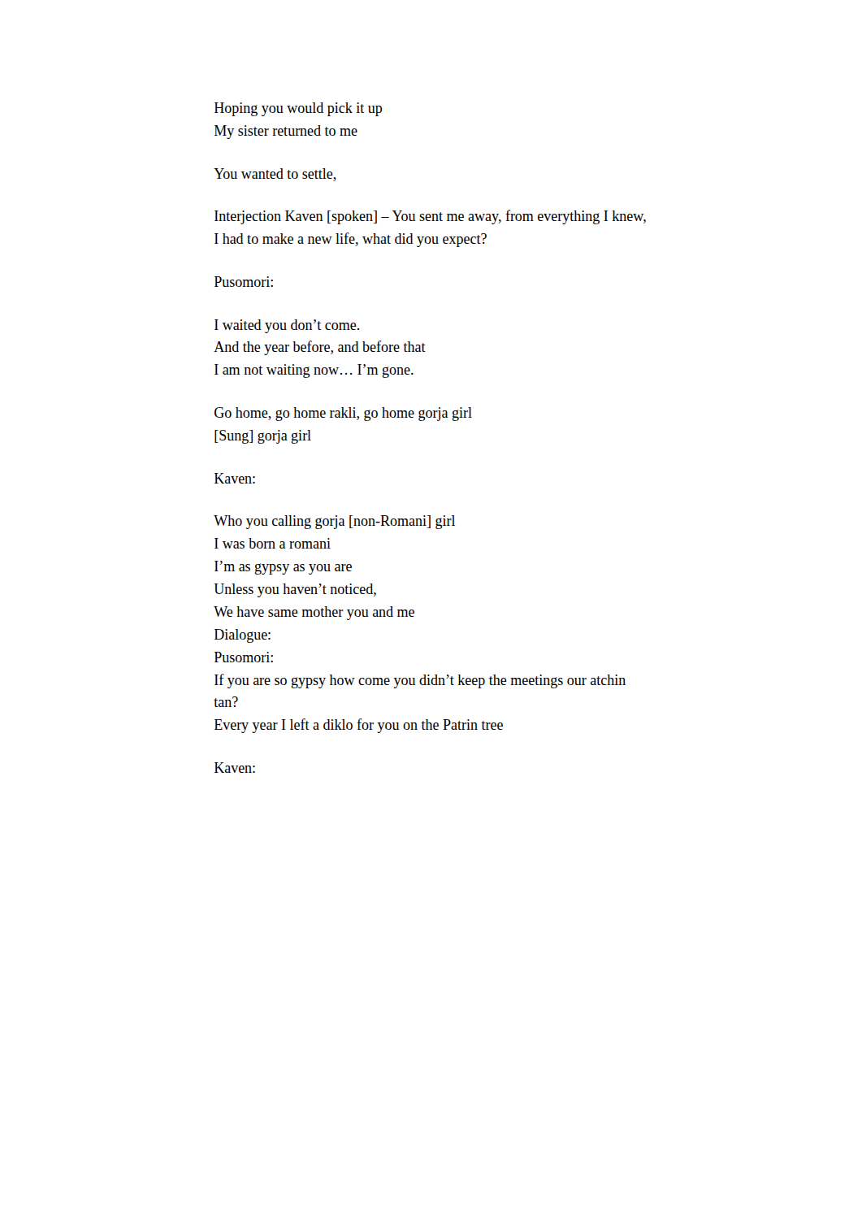Hoping you would pick it up
My sister returned to me
You wanted to settle,
Interjection Kaven [spoken] – You sent me away, from everything I knew, I had to make a new life, what did you expect?
Pusomori:
I waited you don’t come.
And the year before, and before that
I am not waiting now… I’m gone.
Go home, go home rakli, go home gorja girl
[Sung] gorja girl
Kaven:
Who you calling gorja [non-Romani] girl
I was born a romani
I’m as gypsy as you are
Unless you haven’t noticed,
We have same mother you and me
Dialogue:
Pusomori:
If you are so gypsy how come you didn’t keep the meetings our atchin tan?
Every year I left a diklo for you on the Patrin tree
Kaven: